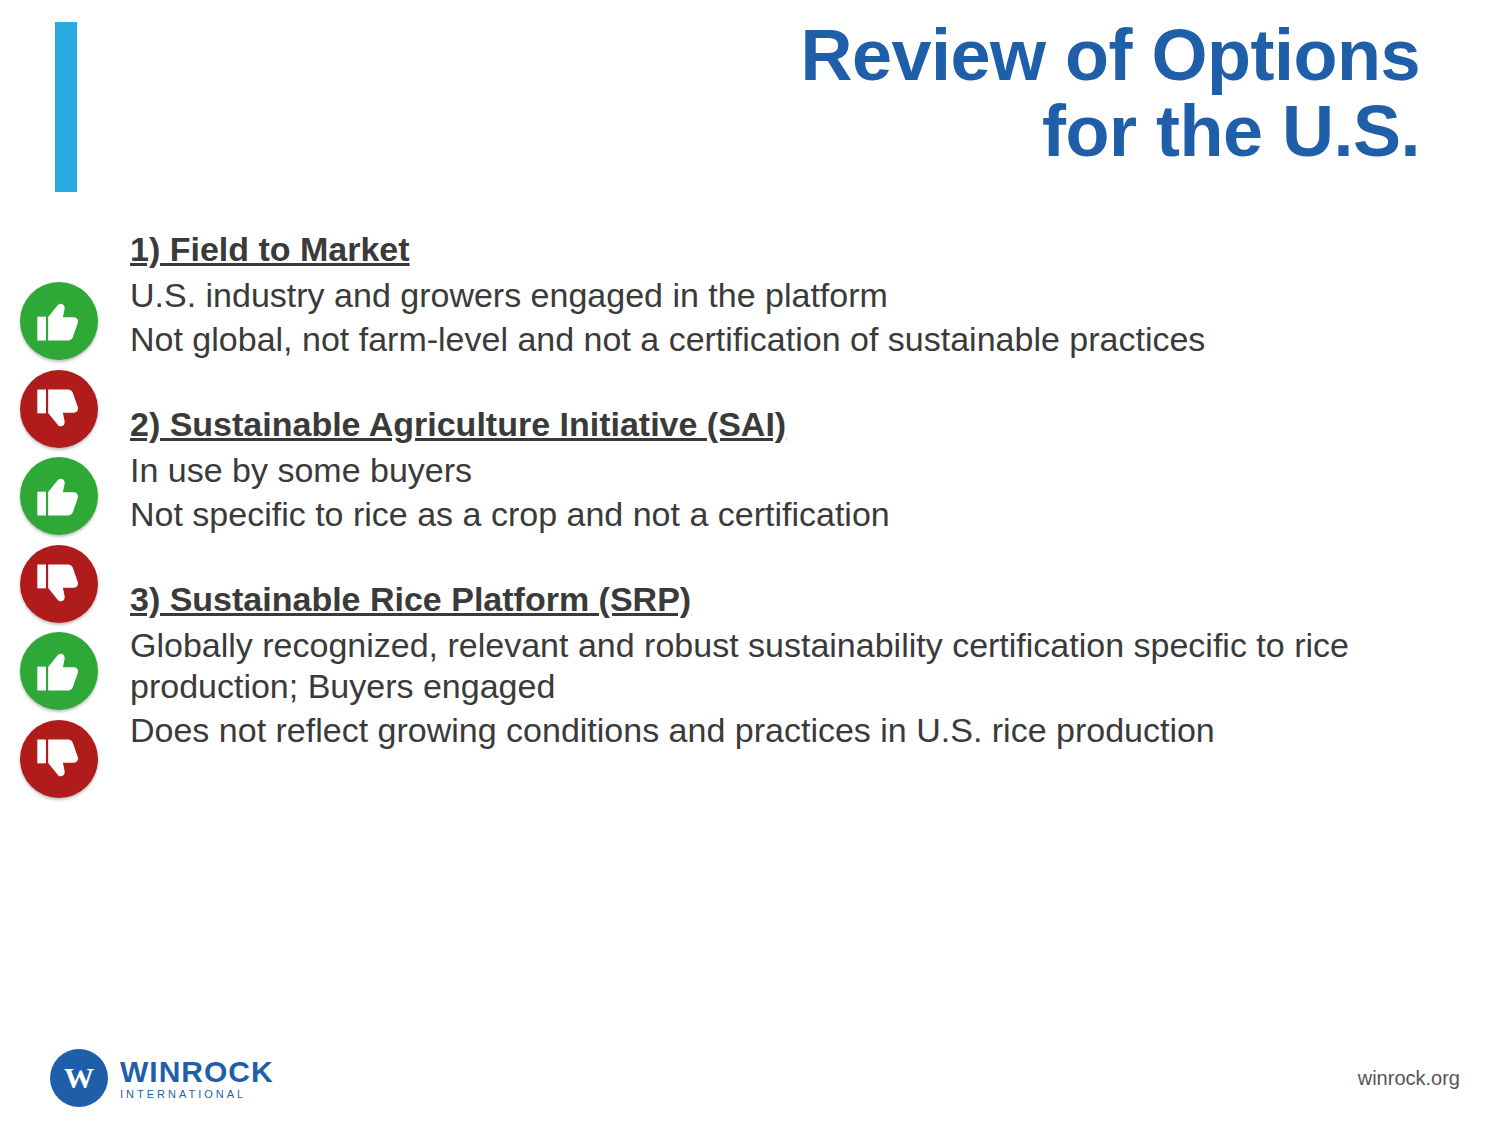Review of Options
for the U.S.
1) Field to Market
U.S. industry and growers engaged in the platform
Not global, not farm-level and not a certification of sustainable practices
2) Sustainable Agriculture Initiative (SAI)
In use by some buyers
Not specific to rice as a crop and not a certification
3) Sustainable Rice Platform (SRP)
Globally recognized, relevant and robust sustainability certification specific to rice production; Buyers engaged
Does not reflect growing conditions and practices in U.S. rice production
W
WINROCK INTERNATIONAL
winrock.org